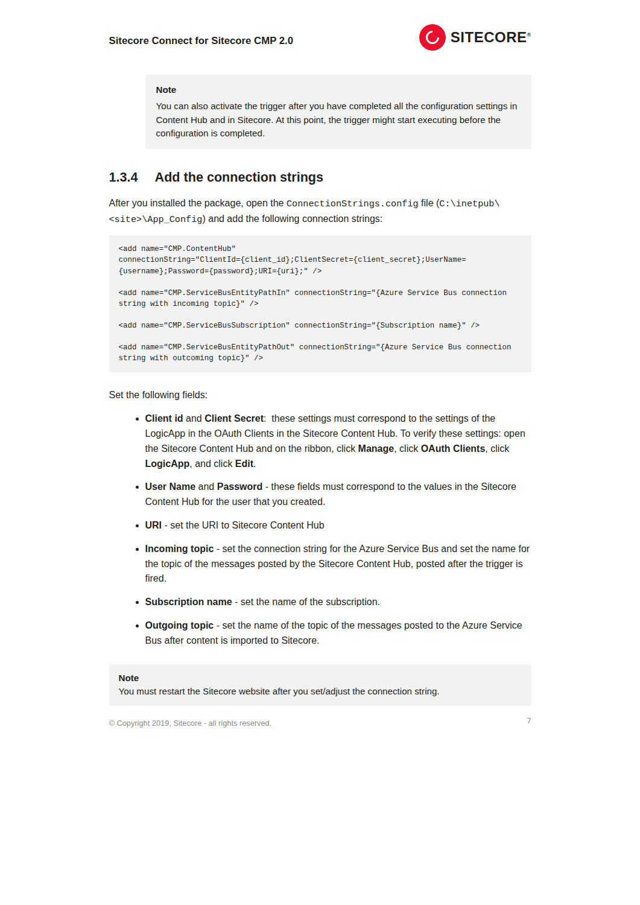Sitecore Connect for Sitecore CMP 2.0
SITECORE®
Note You can also activate the trigger after you have completed all the configuration settings in Content Hub and in Sitecore. At this point, the trigger might start executing before the configuration is completed.
1.3.4 Add the connection strings
After you installed the package, open the ConnectionStrings.config file (C:\inetpub\<site>\App_Config) and add the following connection strings:
<add name="CMP.ContentHub"
connectionString="ClientId={client_id};ClientSecret={client_secret};UserName={username};Password={password};URI={uri};" />

<add name="CMP.ServiceBusEntityPathIn" connectionString="{Azure Service Bus connection string with incoming topic}" />

<add name="CMP.ServiceBusSubscription" connectionString="{Subscription name}" />

<add name="CMP.ServiceBusEntityPathOut" connectionString="{Azure Service Bus connection string with outcoming topic}" />
Set the following fields:
Client id and Client Secret: these settings must correspond to the settings of the LogicApp in the OAuth Clients in the Sitecore Content Hub. To verify these settings: open the Sitecore Content Hub and on the ribbon, click Manage, click OAuth Clients, click LogicApp, and click Edit.
User Name and Password - these fields must correspond to the values in the Sitecore Content Hub for the user that you created.
URI - set the URI to Sitecore Content Hub
Incoming topic - set the connection string for the Azure Service Bus and set the name for the topic of the messages posted by the Sitecore Content Hub, posted after the trigger is fired.
Subscription name - set the name of the subscription.
Outgoing topic - set the name of the topic of the messages posted to the Azure Service Bus after content is imported to Sitecore.
Note You must restart the Sitecore website after you set/adjust the connection string.
© Copyright 2019, Sitecore - all rights reserved.
7